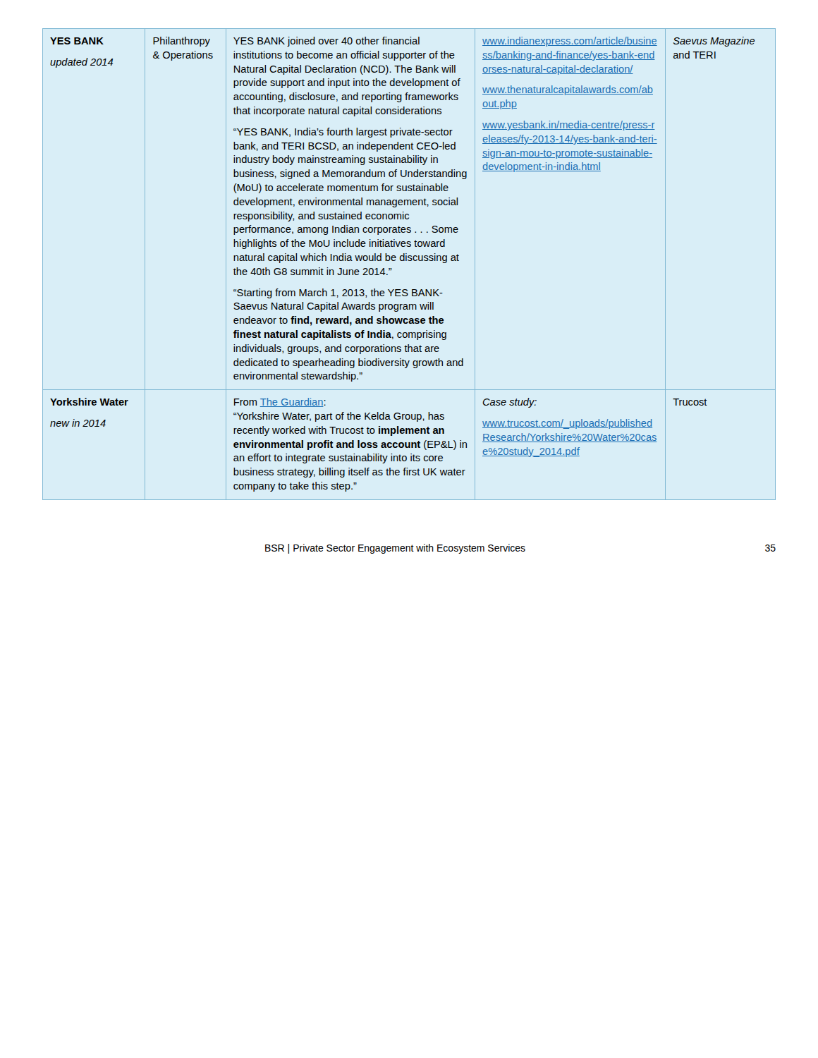| YES BANK updated 2014 | Philanthropy & Operations | YES BANK joined over 40 other financial institutions to become an official supporter of the Natural Capital Declaration (NCD). The Bank will provide support and input into the development of accounting, disclosure, and reporting frameworks that incorporate natural capital considerations “YES BANK, India’s fourth largest private-sector bank, and TERI BCSD, an independent CEO-led industry body mainstreaming sustainability in business, signed a Memorandum of Understanding (MoU) to accelerate momentum for sustainable development, environmental management, social responsibility, and sustained economic performance, among Indian corporates . . . Some highlights of the MoU include initiatives toward natural capital which India would be discussing at the 40th G8 summit in June 2014.” “Starting from March 1, 2013, the YES BANK-Saevus Natural Capital Awards program will endeavor to find, reward, and showcase the finest natural capitalists of India , comprising individuals, groups, and corporations that are dedicated to spearheading biodiversity growth and environmental stewardship.” | www.indianexpress.com/article/business/banking-and-finance/yes-bank-endorses-natural-capital-declaration/ www.thenaturalcapitalawards.com/about.php www.yesbank.in/media-centre/press-releases/fy-2013-14/yes-bank-and-teri-sign-an-mou-to-promote-sustainable-development-in-india.html | Saevus Magazine and TERI |
| Yorkshire Water new in 2014 | | From The Guardian : “Yorkshire Water, part of the Kelda Group, has recently worked with Trucost to implement an environmental profit and loss account (EP&L) in an effort to integrate sustainability into its core business strategy, billing itself as the first UK water company to take this step.” | Case study: www.trucost.com/_uploads/publishedResearch/Yorkshire%20Water%20case%20study_2014.pdf | Trucost |
BSR | Private Sector Engagement with Ecosystem Services
35